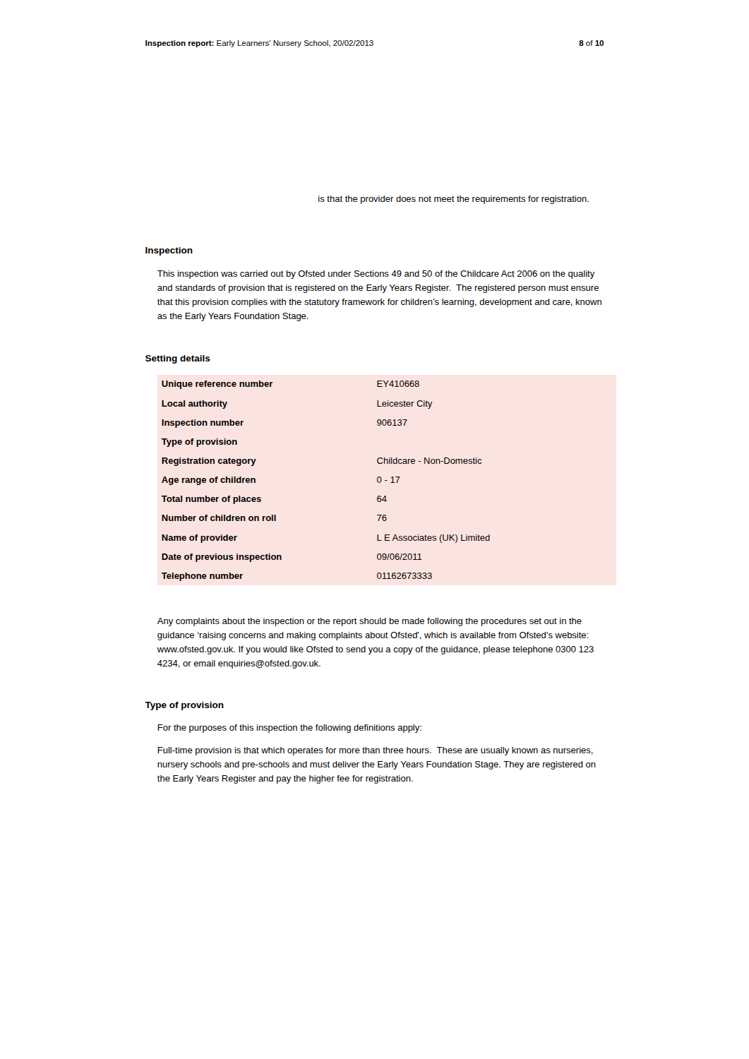Inspection report: Early Learners' Nursery School, 20/02/2013
8 of 10
is that the provider does not meet the requirements for registration.
Inspection
This inspection was carried out by Ofsted under Sections 49 and 50 of the Childcare Act 2006 on the quality and standards of provision that is registered on the Early Years Register. The registered person must ensure that this provision complies with the statutory framework for children’s learning, development and care, known as the Early Years Foundation Stage.
Setting details
| Unique reference number | EY410668 |
| Local authority | Leicester City |
| Inspection number | 906137 |
| Type of provision | |
| Registration category | Childcare - Non-Domestic |
| Age range of children | 0 - 17 |
| Total number of places | 64 |
| Number of children on roll | 76 |
| Name of provider | L E Associates (UK) Limited |
| Date of previous inspection | 09/06/2011 |
| Telephone number | 01162673333 |
Any complaints about the inspection or the report should be made following the procedures set out in the guidance ‘raising concerns and making complaints about Ofsted', which is available from Ofsted’s website: www.ofsted.gov.uk. If you would like Ofsted to send you a copy of the guidance, please telephone 0300 123 4234, or email enquiries@ofsted.gov.uk.
Type of provision
For the purposes of this inspection the following definitions apply:
Full-time provision is that which operates for more than three hours. These are usually known as nurseries, nursery schools and pre-schools and must deliver the Early Years Foundation Stage. They are registered on the Early Years Register and pay the higher fee for registration.